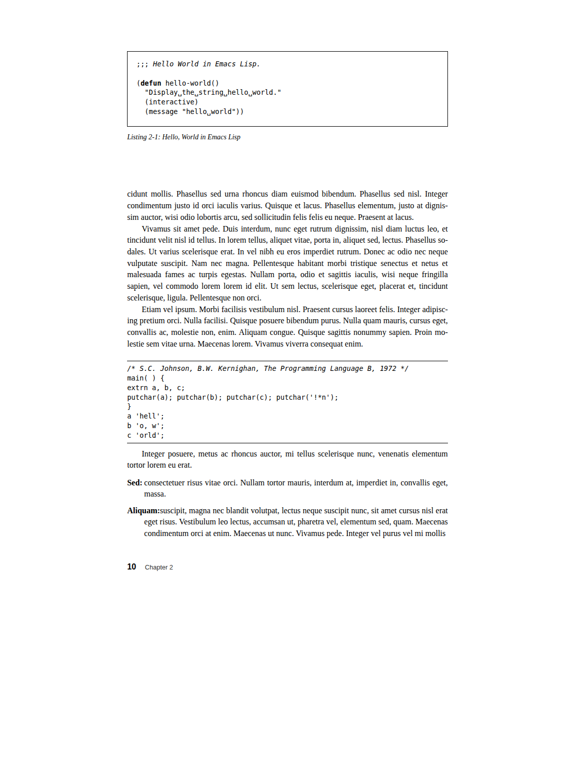;;; Hello World in Emacs Lisp.

(defun hello-world()
  "Display␣the␣string␣hello␣world."
  (interactive)
  (message "hello␣world"))
Listing 2-1: Hello, World in Emacs Lisp
cidunt mollis. Phasellus sed urna rhoncus diam euismod bibendum. Phasellus sed nisl. Integer condimentum justo id orci iaculis varius. Quisque et lacus. Phasellus elementum, justo at dignissim auctor, wisi odio lobortis arcu, sed sollicitudin felis felis eu neque. Praesent at lacus.
Vivamus sit amet pede. Duis interdum, nunc eget rutrum dignissim, nisl diam luctus leo, et tincidunt velit nisl id tellus. In lorem tellus, aliquet vitae, porta in, aliquet sed, lectus. Phasellus sodales. Ut varius scelerisque erat. In vel nibh eu eros imperdiet rutrum. Donec ac odio nec neque vulputate suscipit. Nam nec magna. Pellentesque habitant morbi tristique senectus et netus et malesuada fames ac turpis egestas. Nullam porta, odio et sagittis iaculis, wisi neque fringilla sapien, vel commodo lorem lorem id elit. Ut sem lectus, scelerisque eget, placerat et, tincidunt scelerisque, ligula. Pellentesque non orci.
Etiam vel ipsum. Morbi facilisis vestibulum nisl. Praesent cursus laoreet felis. Integer adipiscing pretium orci. Nulla facilisi. Quisque posuere bibendum purus. Nulla quam mauris, cursus eget, convallis ac, molestie non, enim. Aliquam congue. Quisque sagittis nonummy sapien. Proin molestie sem vitae urna. Maecenas lorem. Vivamus viverra consequat enim.
/* S.C. Johnson, B.W. Kernighan, The Programming Language B, 1972 */
main( ) {
extrn a, b, c;
putchar(a); putchar(b); putchar(c); putchar('!*n');
}
a 'hell';
b 'o, w';
c 'orld';
Integer posuere, metus ac rhoncus auctor, mi tellus scelerisque nunc, venenatis elementum tortor lorem eu erat.
Sed:
consectetuer risus vitae orci. Nullam tortor mauris, interdum at, imperdiet in, convallis eget, massa.
Aliquam:
suscipit, magna nec blandit volutpat, lectus neque suscipit nunc, sit amet cursus nisl erat eget risus. Vestibulum leo lectus, accumsan ut, pharetra vel, elementum sed, quam. Maecenas condimentum orci at enim. Maecenas ut nunc. Vivamus pede. Integer vel purus vel mi mollis
10 Chapter 2